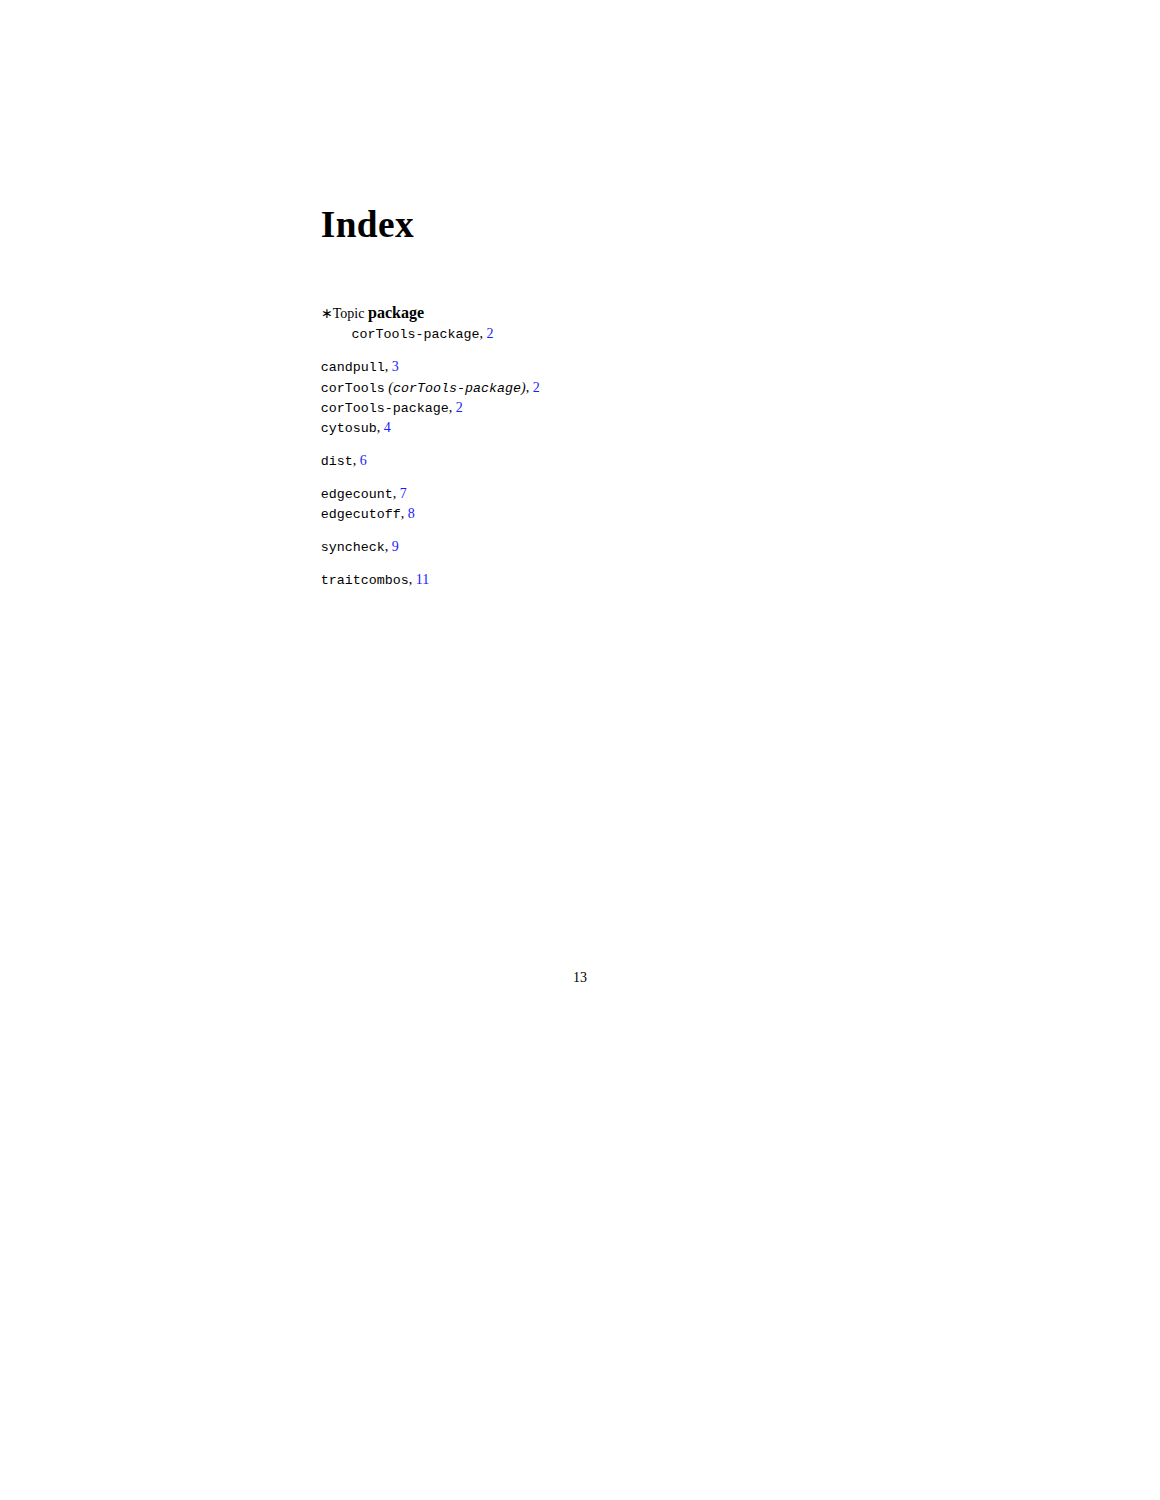Index
∗Topic package
corTools-package, 2
candpull, 3
corTools (corTools-package), 2
corTools-package, 2
cytosub, 4
dist, 6
edgecount, 7
edgecutoff, 8
syncheck, 9
traitcombos, 11
13